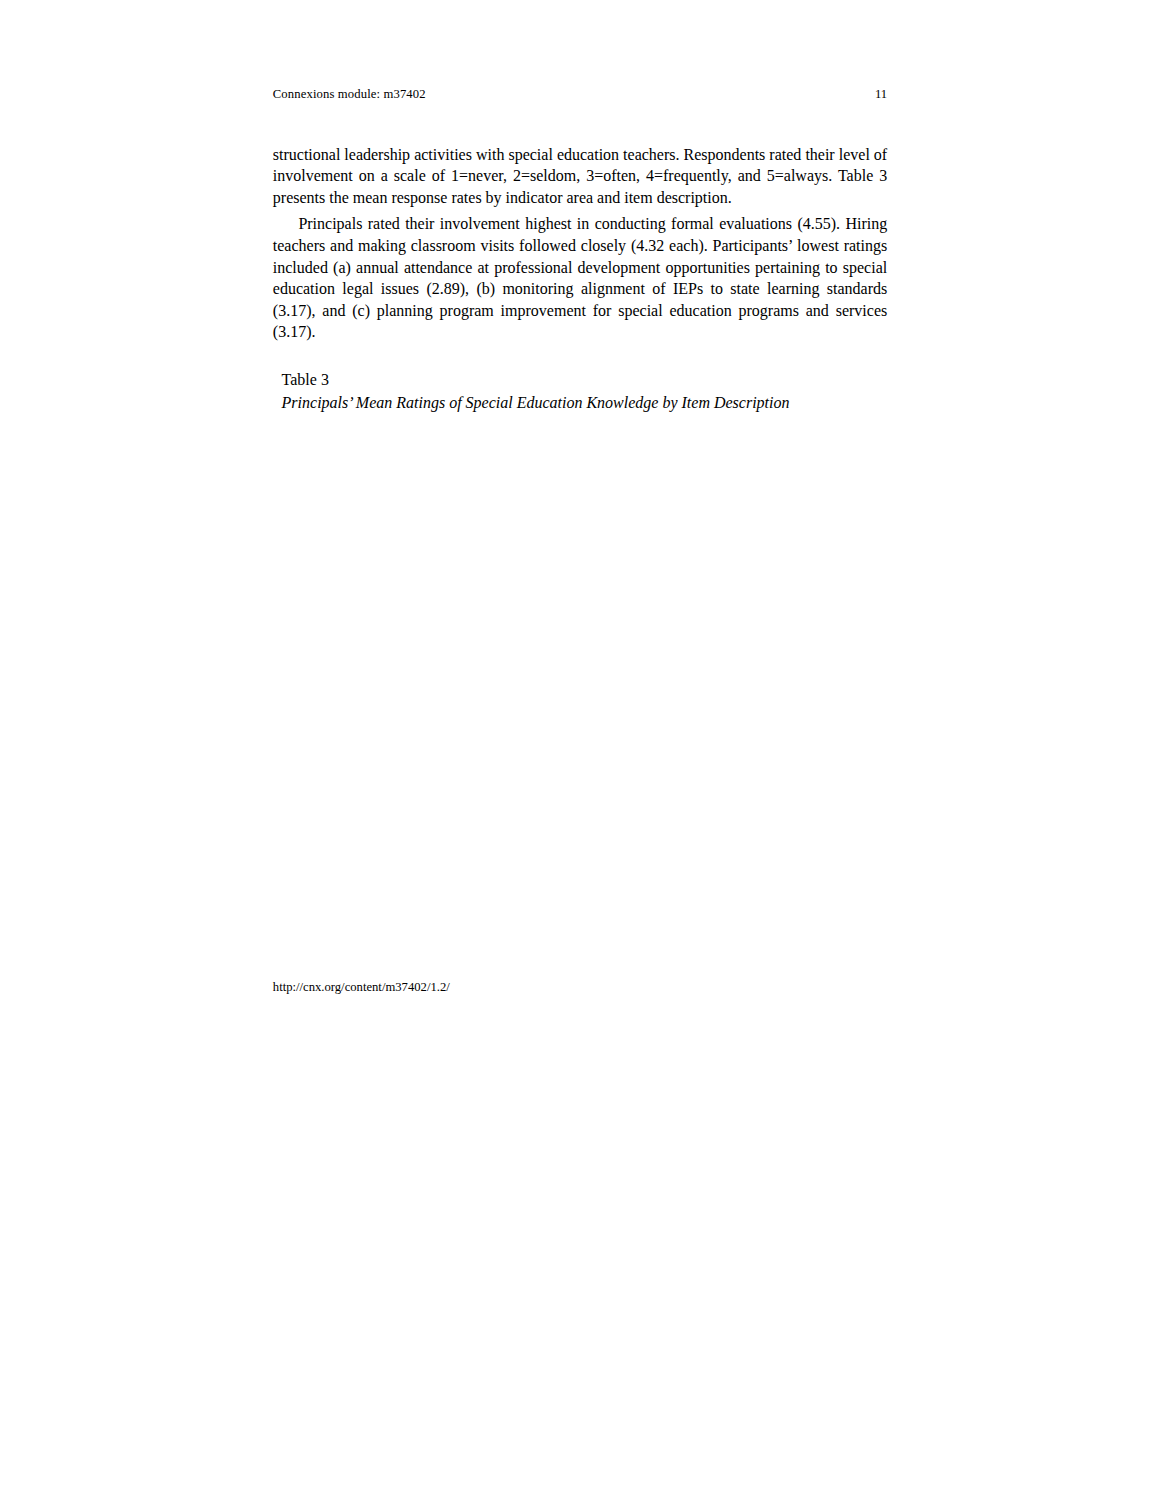Connexions module: m37402 11
structional leadership activities with special education teachers. Respondents rated their level of involvement on a scale of 1=never, 2=seldom, 3=often, 4=frequently, and 5=always. Table 3 presents the mean response rates by indicator area and item description.
Principals rated their involvement highest in conducting formal evaluations (4.55). Hiring teachers and making classroom visits followed closely (4.32 each). Participants’ lowest ratings included (a) annual attendance at professional development opportunities pertaining to special education legal issues (2.89), (b) monitoring alignment of IEPs to state learning standards (3.17), and (c) planning program improvement for special education programs and services (3.17).
Table 3 Principals’ Mean Ratings of Special Education Knowledge by Item Description
http://cnx.org/content/m37402/1.2/